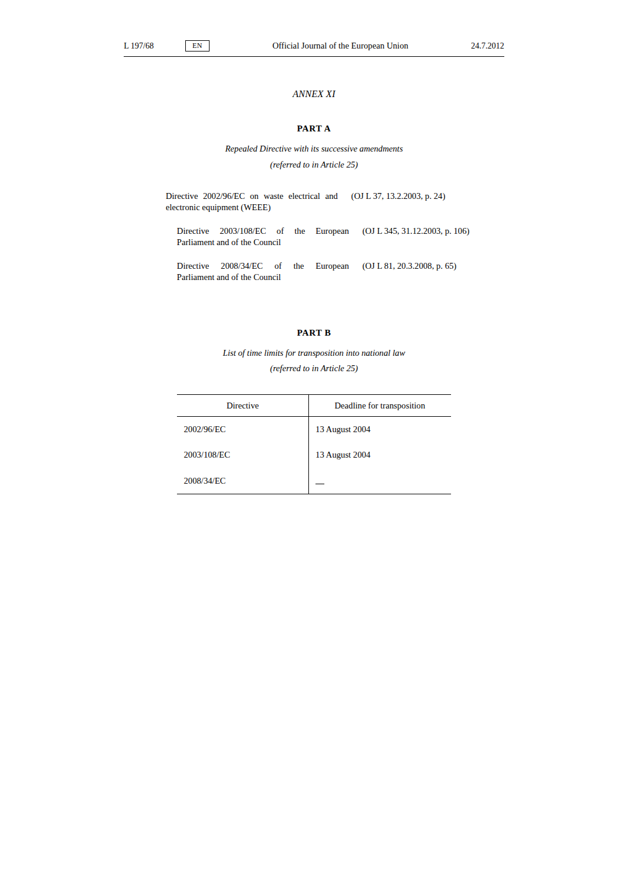L 197/68 EN
Official Journal of the European Union
24.7.2012
ANNEX XI
PART A
Repealed Directive with its successive amendments
(referred to in Article 25)
Directive 2002/96/EC on waste electrical and electronic equipment (WEEE)
(OJ L 37, 13.2.2003, p. 24)
Directive 2003/108/EC of the European Parliament and of the Council
(OJ L 345, 31.12.2003, p. 106)
Directive 2008/34/EC of the European Parliament and of the Council
(OJ L 81, 20.3.2008, p. 65)
PART B
List of time limits for transposition into national law
(referred to in Article 25)
| Directive | Deadline for transposition |
| --- | --- |
| 2002/96/EC | 13 August 2004 |
| 2003/108/EC | 13 August 2004 |
| 2008/34/EC | |